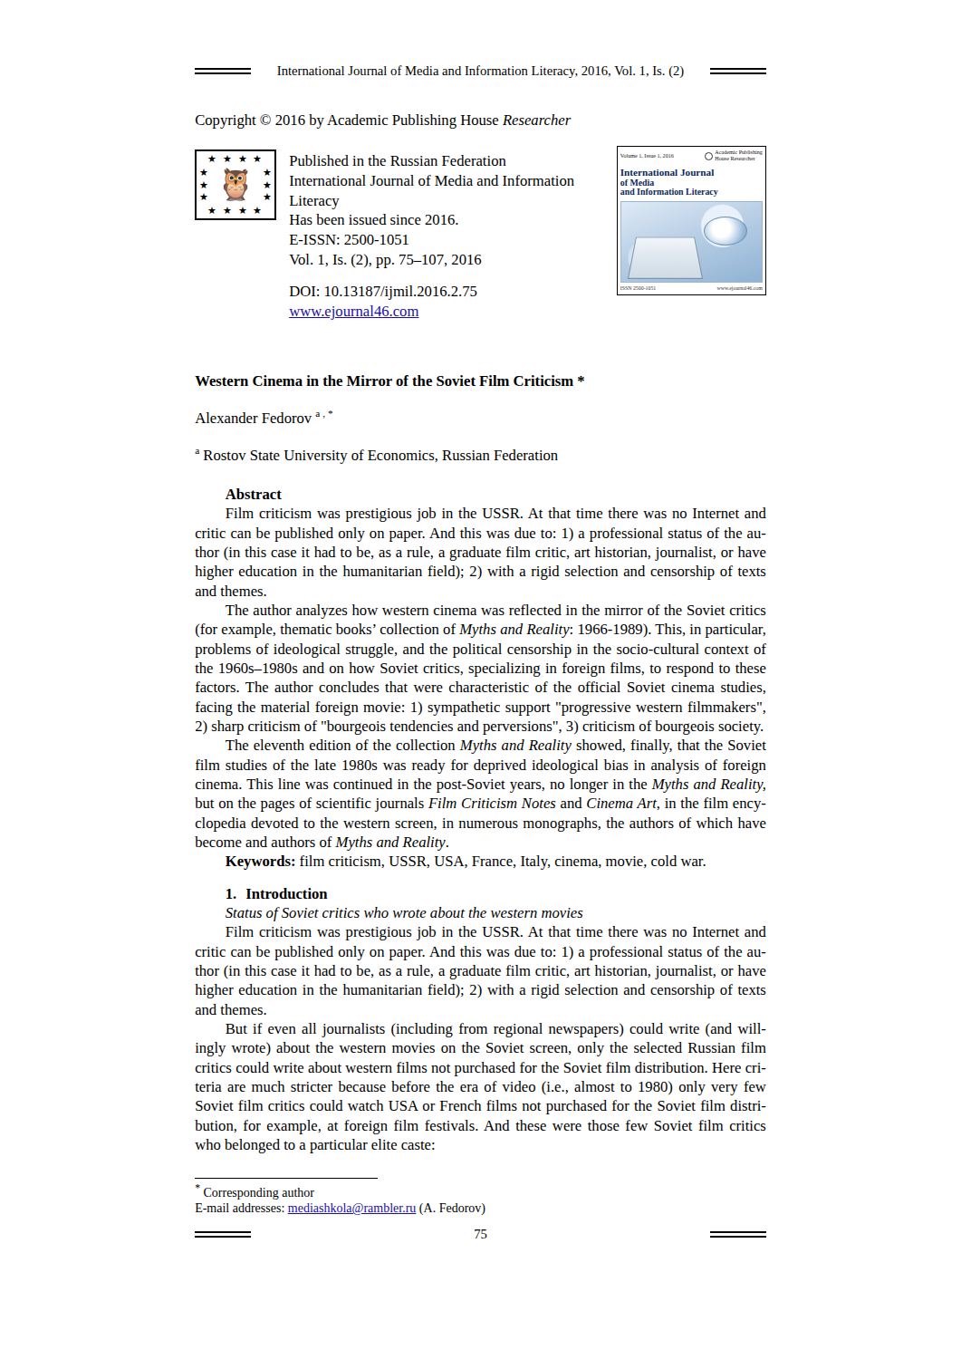International Journal of Media and Information Literacy, 2016, Vol. 1, Is. (2)
Copyright © 2016 by Academic Publishing House Researcher
★ ★ ★ ★
★★★
★★★
🦉
★ ★ ★ ★
Published in the Russian Federation
International Journal of Media and Information Literacy
Has been issued since 2016.
E-ISSN: 2500-1051
Vol. 1, Is. (2), pp. 75–107, 2016
DOI: 10.13187/ijmil.2016.2.75
www.ejournal46.com
Volume 1, Issue 1, 2016 Academic Publishing
House Researcher
International Journal of Media and Information Literacy
ISSN 2500-1051 www.ejournal46.com
Western Cinema in the Mirror of the Soviet Film Criticism *
Alexander Fedorov a , *
a Rostov State University of Economics, Russian Federation
Abstract
Film criticism was prestigious job in the USSR. At that time there was no Internet and critic can be published only on paper. And this was due to: 1) a professional status of the author (in this case it had to be, as a rule, a graduate film critic, art historian, journalist, or have higher education in the humanitarian field); 2) with a rigid selection and censorship of texts and themes.
The author analyzes how western cinema was reflected in the mirror of the Soviet critics (for example, thematic books’ collection of Myths and Reality: 1966-1989). This, in particular, problems of ideological struggle, and the political censorship in the socio-cultural context of the 1960s–1980s and on how Soviet critics, specializing in foreign films, to respond to these factors. The author concludes that were characteristic of the official Soviet cinema studies, facing the material foreign movie: 1) sympathetic support "progressive western filmmakers", 2) sharp criticism of "bourgeois tendencies and perversions", 3) criticism of bourgeois society.
The eleventh edition of the collection Myths and Reality showed, finally, that the Soviet film studies of the late 1980s was ready for deprived ideological bias in analysis of foreign cinema. This line was continued in the post-Soviet years, no longer in the Myths and Reality, but on the pages of scientific journals Film Criticism Notes and Cinema Art, in the film encyclopedia devoted to the western screen, in numerous monographs, the authors of which have become and authors of Myths and Reality.
Keywords: film criticism, USSR, USA, France, Italy, cinema, movie, cold war.
1. Introduction
Status of Soviet critics who wrote about the western movies
Film criticism was prestigious job in the USSR. At that time there was no Internet and critic can be published only on paper. And this was due to: 1) a professional status of the author (in this case it had to be, as a rule, a graduate film critic, art historian, journalist, or have higher education in the humanitarian field); 2) with a rigid selection and censorship of texts and themes.
But if even all journalists (including from regional newspapers) could write (and willingly wrote) about the western movies on the Soviet screen, only the selected Russian film critics could write about western films not purchased for the Soviet film distribution. Here criteria are much stricter because before the era of video (i.e., almost to 1980) only very few Soviet film critics could watch USA or French films not purchased for the Soviet film distribution, for example, at foreign film festivals. And these were those few Soviet film critics who belonged to a particular elite caste:
* Corresponding author
E-mail addresses: mediashkola@rambler.ru (A. Fedorov)
75